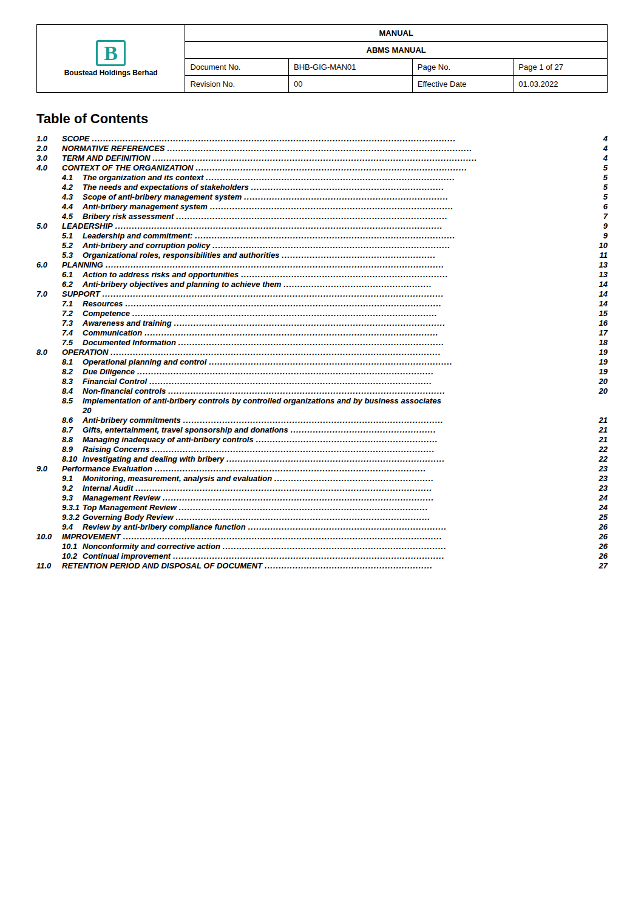| B Boustead Holdings Berhad | MANUAL |
| ABMS MANUAL |
| Document No. | BHB-GIG-MAN01 | Page No. | Page 1 of 27 |
| Revision No. | 00 | Effective Date | 01.03.2022 |
Table of Contents
1.0 SCOPE .................................................................................................................................. 4
2.0 NORMATIVE REFERENCES ............................................................................................................. 4
3.0 TERM AND DEFINITION .................................................................................................................... 4
4.0 CONTEXT OF THE ORGANIZATION ................................................................................................. 5
4.1 The organization and its context ......................................................................................... 5
4.2 The needs and expectations of stakeholders ..................................................................... 5
4.3 Scope of anti-bribery management system ......................................................................... 5
4.4 Anti-bribery management system ....................................................................................... 6
4.5 Bribery risk assessment ................................................................................................. 7
5.0 LEADERSHIP ..................................................................................................................... 9
5.1 Leadership and commitment: ............................................................................................. 9
5.2 Anti-bribery and corruption policy ..................................................................................... 10
5.3 Organizational roles, responsibilities and authorities ....................................................... 11
6.0 PLANNING ......................................................................................................................... 13
6.1 Action to address risks and opportunities .......................................................................... 13
6.2 Anti-bribery objectives and planning to achieve them ..................................................... 14
7.0 SUPPORT .......................................................................................................................... 14
7.1 Resources ................................................................................................................. 14
7.2 Competence ............................................................................................................. 15
7.3 Awareness and training ................................................................................................. 16
7.4 Communication ......................................................................................................... 17
7.5 Documented Information ............................................................................................... 18
8.0 OPERATION ...................................................................................................................... 19
8.1 Operational planning and control ....................................................................................... 19
8.2 Due Diligence .......................................................................................................... 19
8.3 Financial Control ..................................................................................................... 20
8.4 Non-financial controls ................................................................................................... 20
8.5 Implementation of anti-bribery controls by controlled organizations and by business associates
20
8.6 Anti-bribery commitments ............................................................................................. 21
8.7 Gifts, entertainment, travel sponsorship and donations .................................................... 21
8.8 Managing inadequacy of anti-bribery controls ................................................................. 21
8.9 Raising Concerns ..................................................................................................... 22
8.10 Investigating and dealing with bribery .............................................................................. 22
9.0 Performance Evaluation ................................................................................................. 23
9.1 Monitoring, measurement, analysis and evaluation ......................................................... 23
9.2 Internal Audit .......................................................................................................... 23
9.3 Management Review ................................................................................................. 24
9.3.1 Top Management Review ......................................................................................... 24
9.3.2 Governing Body Review ........................................................................................... 25
9.4 Review by anti-bribery compliance function ....................................................................... 26
10.0 IMPROVEMENT .................................................................................................................. 26
10.1 Nonconformity and corrective action ................................................................................ 26
10.2 Continual improvement ................................................................................................. 26
11.0 RETENTION PERIOD AND DISPOSAL OF DOCUMENT ............................................................ 27